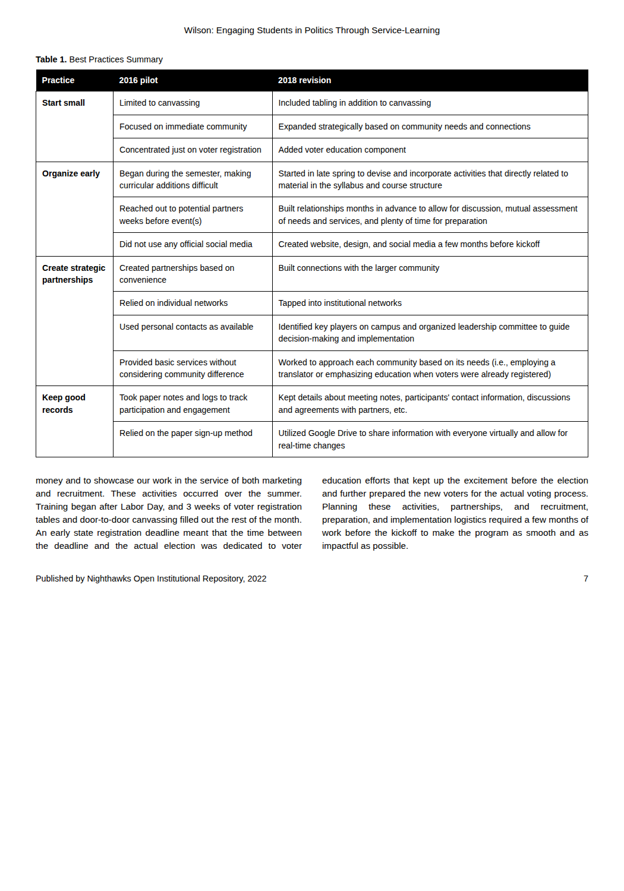Wilson: Engaging Students in Politics Through Service-Learning
Table 1. Best Practices Summary
| Practice | 2016 pilot | 2018 revision |
| --- | --- | --- |
| Start small | Limited to canvassing | Included tabling in addition to canvassing |
| Focused on immediate community | Expanded strategically based on community needs and connections |
| Concentrated just on voter registration | Added voter education component |
| Organize early | Began during the semester, making curricular additions difficult | Started in late spring to devise and incorporate activities that directly related to material in the syllabus and course structure |
| Reached out to potential partners weeks before event(s) | Built relationships months in advance to allow for discussion, mutual assessment of needs and services, and plenty of time for preparation |
| Did not use any official social media | Created website, design, and social media a few months before kickoff |
| Create strategic partnerships | Created partnerships based on convenience | Built connections with the larger community |
| Relied on individual networks | Tapped into institutional networks |
| Used personal contacts as available | Identified key players on campus and organized leadership committee to guide decision-making and implementation |
| Provided basic services without considering community difference | Worked to approach each community based on its needs (i.e., employing a translator or emphasizing education when voters were already registered) |
| Keep good records | Took paper notes and logs to track participation and engagement | Kept details about meeting notes, participants' contact information, discussions and agreements with partners, etc. |
| Relied on the paper sign-up method | Utilized Google Drive to share information with everyone virtually and allow for real-time changes |
money and to showcase our work in the service of both marketing and recruitment. These activities occurred over the summer. Training began after Labor Day, and 3 weeks of voter registration tables and door-to-door canvassing filled out the rest of the month. An early state registration deadline meant that the time between the deadline and the actual election was dedicated to voter education efforts that kept up the excitement before the election and further prepared the new voters for the actual voting process. Planning these activities, partnerships, and recruitment, preparation, and implementation logistics required a few months of work before the kickoff to make the program as smooth and as impactful as possible.
Published by Nighthawks Open Institutional Repository, 2022 7